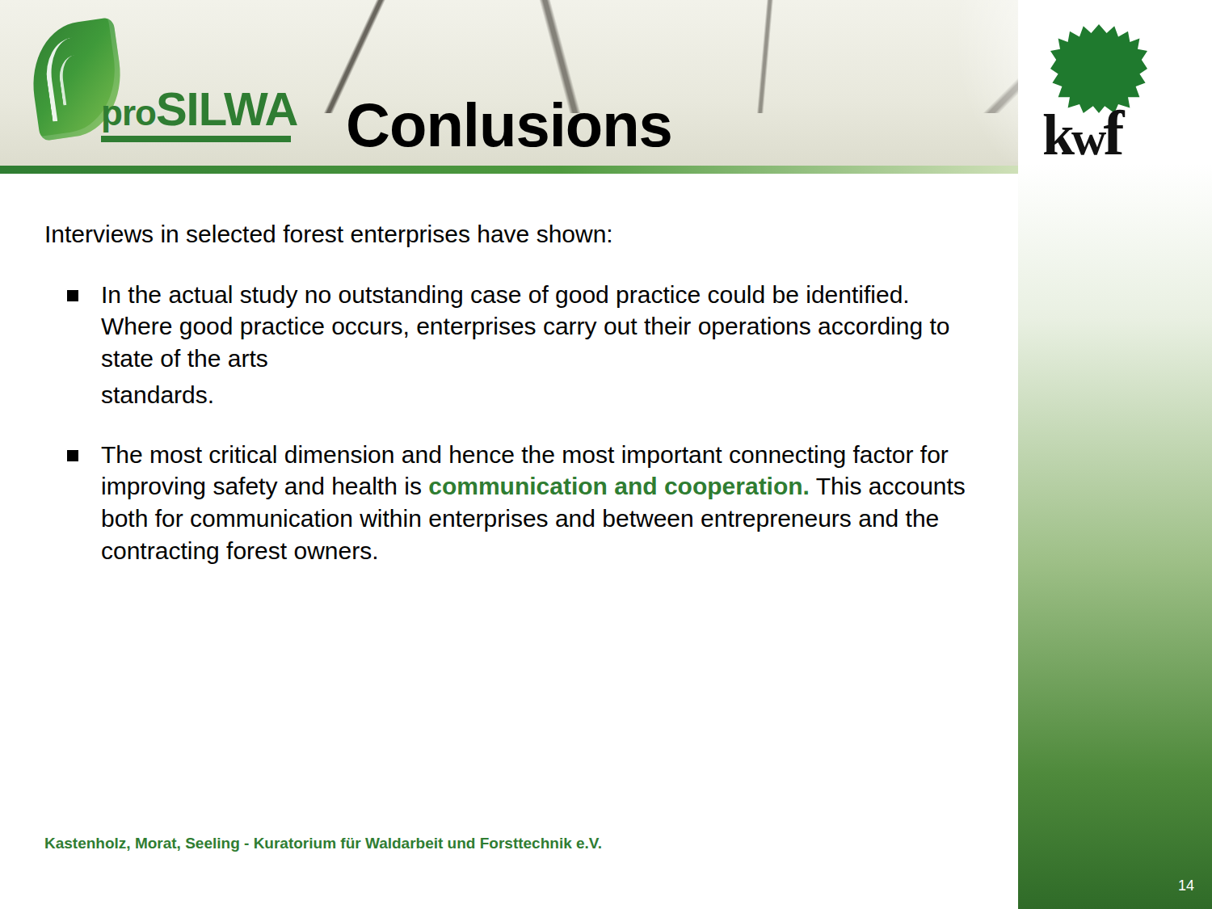pro SILWA
kwf
Conlusions
Interviews in selected forest enterprises have shown:
In the actual study no outstanding case of good practice could be identified. Where good practice occurs, enterprises carry out their operations according to state of the arts standards.
The most critical dimension and hence the most important connecting factor for improving safety and health is communication and cooperation. This accounts both for communication within enterprises and between entrepreneurs and the contracting forest owners.
Kastenholz, Morat, Seeling - Kuratorium für Waldarbeit und Forsttechnik e.V.
14